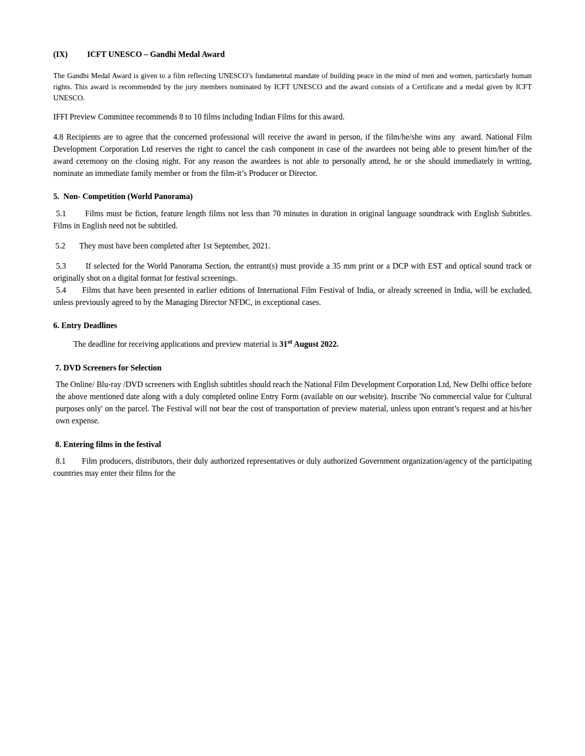(IX) ICFT UNESCO – Gandhi Medal Award
The Gandhi Medal Award is given to a film reflecting UNESCO’s fundamental mandate of building peace in the mind of men and women, particularly human rights. This award is recommended by the jury members nominated by ICFT UNESCO and the award consists of a Certificate and a medal given by ICFT UNESCO.
IFFI Preview Committee recommends 8 to 10 films including Indian Films for this award.
4.8 Recipients are to agree that the concerned professional will receive the award in person, if the film/he/she wins any award. National Film Development Corporation Ltd reserves the right to cancel the cash component in case of the awardees not being able to present him/her of the award ceremony on the closing night. For any reason the awardees is not able to personally attend, he or she should immediately in writing, nominate an immediate family member or from the film-it’s Producer or Director.
5. Non- Competition (World Panorama)
5.1 Films must be fiction, feature length films not less than 70 minutes in duration in original language soundtrack with English Subtitles. Films in English need not be subtitled.
5.2 They must have been completed after 1st September, 2021.
5.3 If selected for the World Panorama Section, the entrant(s) must provide a 35 mm print or a DCP with EST and optical sound track or originally shot on a digital format for festival screenings.
5.4 Films that have been presented in earlier editions of International Film Festival of India, or already screened in India, will be excluded, unless previously agreed to by the Managing Director NFDC, in exceptional cases.
6. Entry Deadlines
The deadline for receiving applications and preview material is 31st August 2022.
7. DVD Screeners for Selection
The Online/ Blu-ray /DVD screeners with English subtitles should reach the National Film Development Corporation Ltd, New Delhi office before the above mentioned date along with a duly completed online Entry Form (available on our website). Inscribe 'No commercial value for Cultural purposes only' on the parcel. The Festival will not bear the cost of transportation of preview material, unless upon entrant’s request and at his/her own expense.
8. Entering films in the festival
8.1 Film producers, distributors, their duly authorized representatives or duly authorized Government organization/agency of the participating countries may enter their films for the